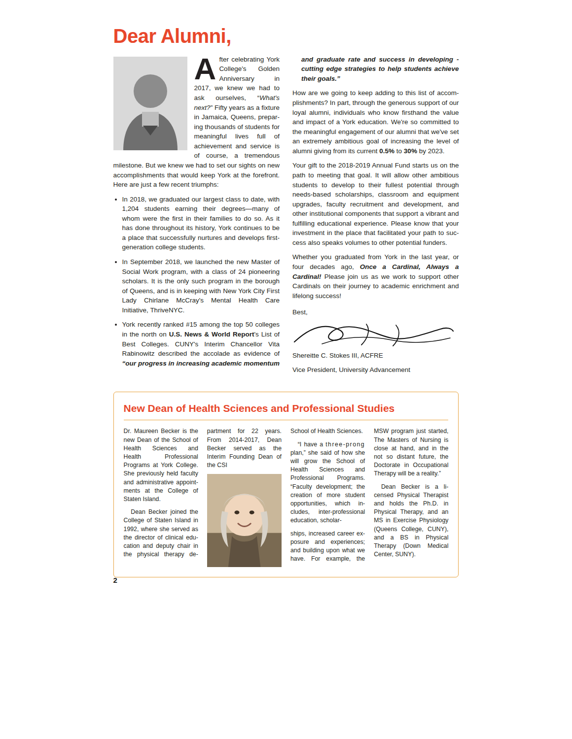Dear Alumni,
After celebrating York College's Golden Anniversary in 2017, we knew we had to ask ourselves, “What's next?” Fifty years as a fixture in Jamaica, Queens, preparing thousands of students for meaningful lives full of achievement and service is of course, a tremendous milestone. But we knew we had to set our sights on new accomplishments that would keep York at the forefront. Here are just a few recent triumphs:
In 2018, we graduated our largest class to date, with 1,204 students earning their degrees—many of whom were the first in their families to do so. As it has done throughout its history, York continues to be a place that successfully nurtures and develops first-generation college students.
In September 2018, we launched the new Master of Social Work program, with a class of 24 pioneering scholars. It is the only such program in the borough of Queens, and is in keeping with New York City First Lady Chirlane McCray's Mental Health Care Initiative, ThriveNYC.
York recently ranked #15 among the top 50 colleges in the north on U.S. News & World Report's List of Best Colleges. CUNY's Interim Chancellor Vita Rabinowitz described the accolade as evidence of “our progress in increasing academic momentum and graduate rate and success in developing - cutting edge strategies to help students achieve their goals.”
How are we going to keep adding to this list of accomplishments? In part, through the generous support of our loyal alumni, individuals who know firsthand the value and impact of a York education. We're so committed to the meaningful engagement of our alumni that we've set an extremely ambitious goal of increasing the level of alumni giving from its current 0.5% to 30% by 2023.
Your gift to the 2018-2019 Annual Fund starts us on the path to meeting that goal. It will allow other ambitious students to develop to their fullest potential through needs-based scholarships, classroom and equipment upgrades, faculty recruitment and development, and other institutional components that support a vibrant and fulfilling educational experience. Please know that your investment in the place that facilitated your path to success also speaks volumes to other potential funders.
Whether you graduated from York in the last year, or four decades ago, Once a Cardinal, Always a Cardinal! Please join us as we work to support other Cardinals on their journey to academic enrichment and lifelong success!
Best,
Shereitte C. Stokes III, ACFRE
Vice President, University Advancement
New Dean of Health Sciences and Professional Studies
Dr. Maureen Becker is the new Dean of the School of Health Sciences and Health Professional Programs at York College. She previously held faculty and administrative appointments at the College of Staten Island.
Dean Becker joined the College of Staten Island in 1992, where she served as the director of clinical education and deputy chair in the physical therapy department for 22 years. From 2014-2017, Dean Becker served as the Interim Founding Dean of the CSI
School of Health Sciences.
“I have a three-prong plan,” she said of how she will grow the School of Health Sciences and Professional Programs. “Faculty development; the creation of more student opportunities, which includes, inter-professional education, scholar-
ships, increased career exposure and experiences; and building upon what we have. For example, the MSW program just started, The Masters of Nursing is close at hand, and in the not so distant future, the Doctorate in Occupational Therapy will be a reality.”
Dean Becker is a licensed Physical Therapist and holds the Ph.D. in Physical Therapy, and an MS in Exercise Physiology (Queens College, CUNY), and a BS in Physical Therapy (Down Medical Center, SUNY).
2